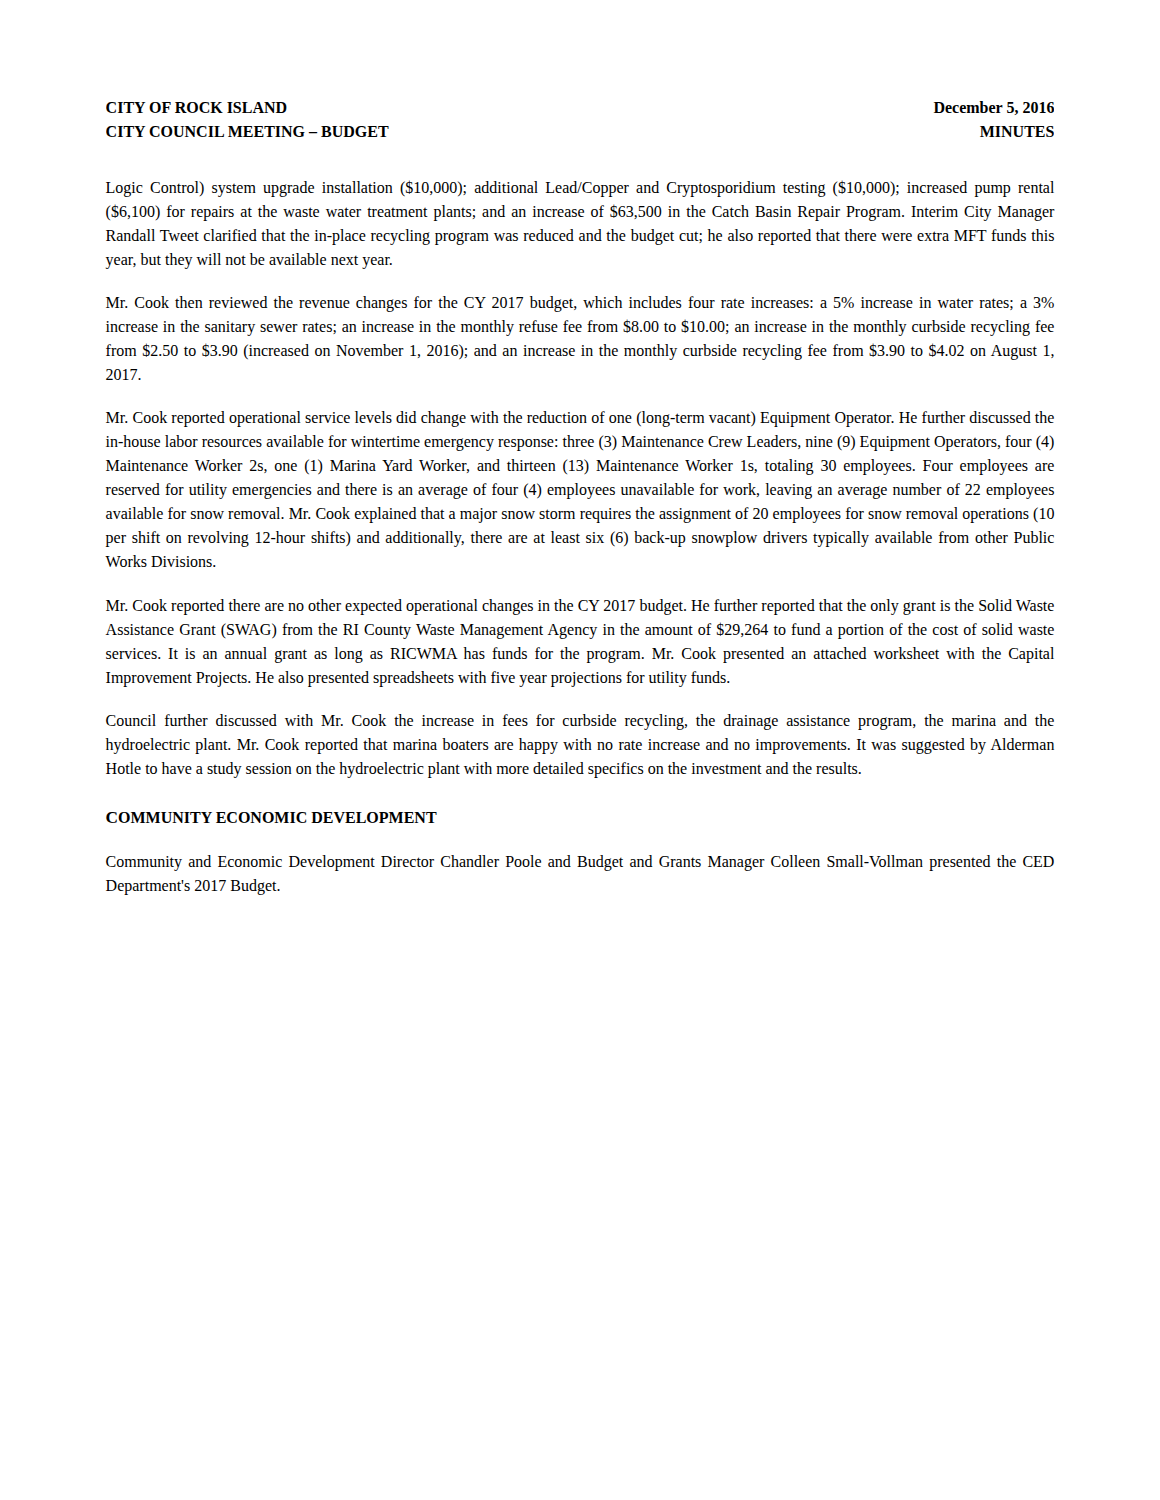CITY OF ROCK ISLAND
CITY COUNCIL MEETING – BUDGET
December 5, 2016
MINUTES
Logic Control) system upgrade installation ($10,000); additional Lead/Copper and Cryptosporidium testing ($10,000); increased pump rental ($6,100) for repairs at the waste water treatment plants; and an increase of $63,500 in the Catch Basin Repair Program. Interim City Manager Randall Tweet clarified that the in-place recycling program was reduced and the budget cut; he also reported that there were extra MFT funds this year, but they will not be available next year.
Mr. Cook then reviewed the revenue changes for the CY 2017 budget, which includes four rate increases: a 5% increase in water rates; a 3% increase in the sanitary sewer rates; an increase in the monthly refuse fee from $8.00 to $10.00; an increase in the monthly curbside recycling fee from $2.50 to $3.90 (increased on November 1, 2016); and an increase in the monthly curbside recycling fee from $3.90 to $4.02 on August 1, 2017.
Mr. Cook reported operational service levels did change with the reduction of one (long-term vacant) Equipment Operator. He further discussed the in-house labor resources available for wintertime emergency response: three (3) Maintenance Crew Leaders, nine (9) Equipment Operators, four (4) Maintenance Worker 2s, one (1) Marina Yard Worker, and thirteen (13) Maintenance Worker 1s, totaling 30 employees. Four employees are reserved for utility emergencies and there is an average of four (4) employees unavailable for work, leaving an average number of 22 employees available for snow removal. Mr. Cook explained that a major snow storm requires the assignment of 20 employees for snow removal operations (10 per shift on revolving 12-hour shifts) and additionally, there are at least six (6) back-up snowplow drivers typically available from other Public Works Divisions.
Mr. Cook reported there are no other expected operational changes in the CY 2017 budget. He further reported that the only grant is the Solid Waste Assistance Grant (SWAG) from the RI County Waste Management Agency in the amount of $29,264 to fund a portion of the cost of solid waste services. It is an annual grant as long as RICWMA has funds for the program. Mr. Cook presented an attached worksheet with the Capital Improvement Projects. He also presented spreadsheets with five year projections for utility funds.
Council further discussed with Mr. Cook the increase in fees for curbside recycling, the drainage assistance program, the marina and the hydroelectric plant. Mr. Cook reported that marina boaters are happy with no rate increase and no improvements. It was suggested by Alderman Hotle to have a study session on the hydroelectric plant with more detailed specifics on the investment and the results.
COMMUNITY ECONOMIC DEVELOPMENT
Community and Economic Development Director Chandler Poole and Budget and Grants Manager Colleen Small-Vollman presented the CED Department's 2017 Budget.